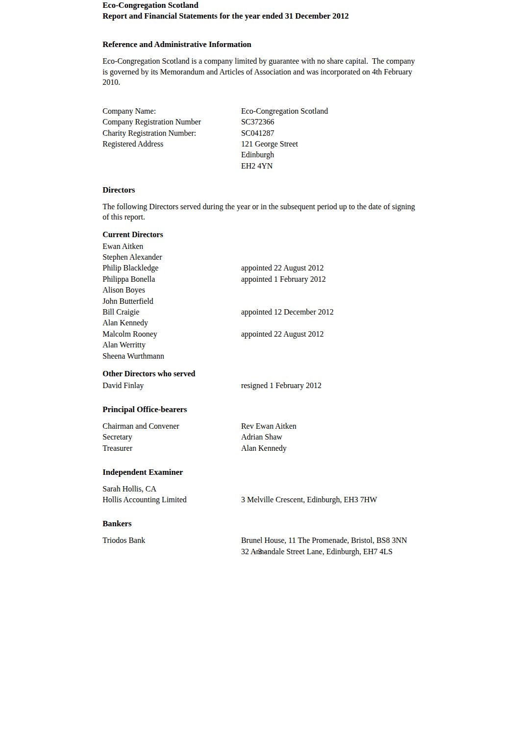Eco-Congregation Scotland
Report and Financial Statements for the year ended 31 December 2012
Reference and Administrative Information
Eco-Congregation Scotland is a company limited by guarantee with no share capital. The company is governed by its Memorandum and Articles of Association and was incorporated on 4th February 2010.
| Company Name: | Eco-Congregation Scotland |
| Company Registration Number | SC372366 |
| Charity Registration Number: | SC041287 |
| Registered Address | 121 George Street |
| | Edinburgh |
| | EH2 4YN |
Directors
The following Directors served during the year or in the subsequent period up to the date of signing of this report.
Current Directors
| Ewan Aitken | |
| Stephen Alexander | |
| Philip Blackledge | appointed 22 August 2012 |
| Philippa Bonella | appointed 1 February 2012 |
| Alison Boyes | |
| John Butterfield | |
| Bill Craigie | appointed 12 December 2012 |
| Alan Kennedy | |
| Malcolm Rooney | appointed 22 August 2012 |
| Alan Werritty | |
| Sheena Wurthmann | |
Other Directors who served
| David Finlay | resigned 1 February 2012 |
Principal Office-bearers
| Chairman and Convener | Rev Ewan Aitken |
| Secretary | Adrian Shaw |
| Treasurer | Alan Kennedy |
Independent Examiner
| Sarah Hollis, CA | |
| Hollis Accounting Limited | 3 Melville Crescent, Edinburgh, EH3 7HW |
Bankers
| Triodos Bank | Brunel House, 11 The Promenade, Bristol, BS8 3NN |
| | 32 Annandale Street Lane, Edinburgh, EH7 4LS |
- 3 -